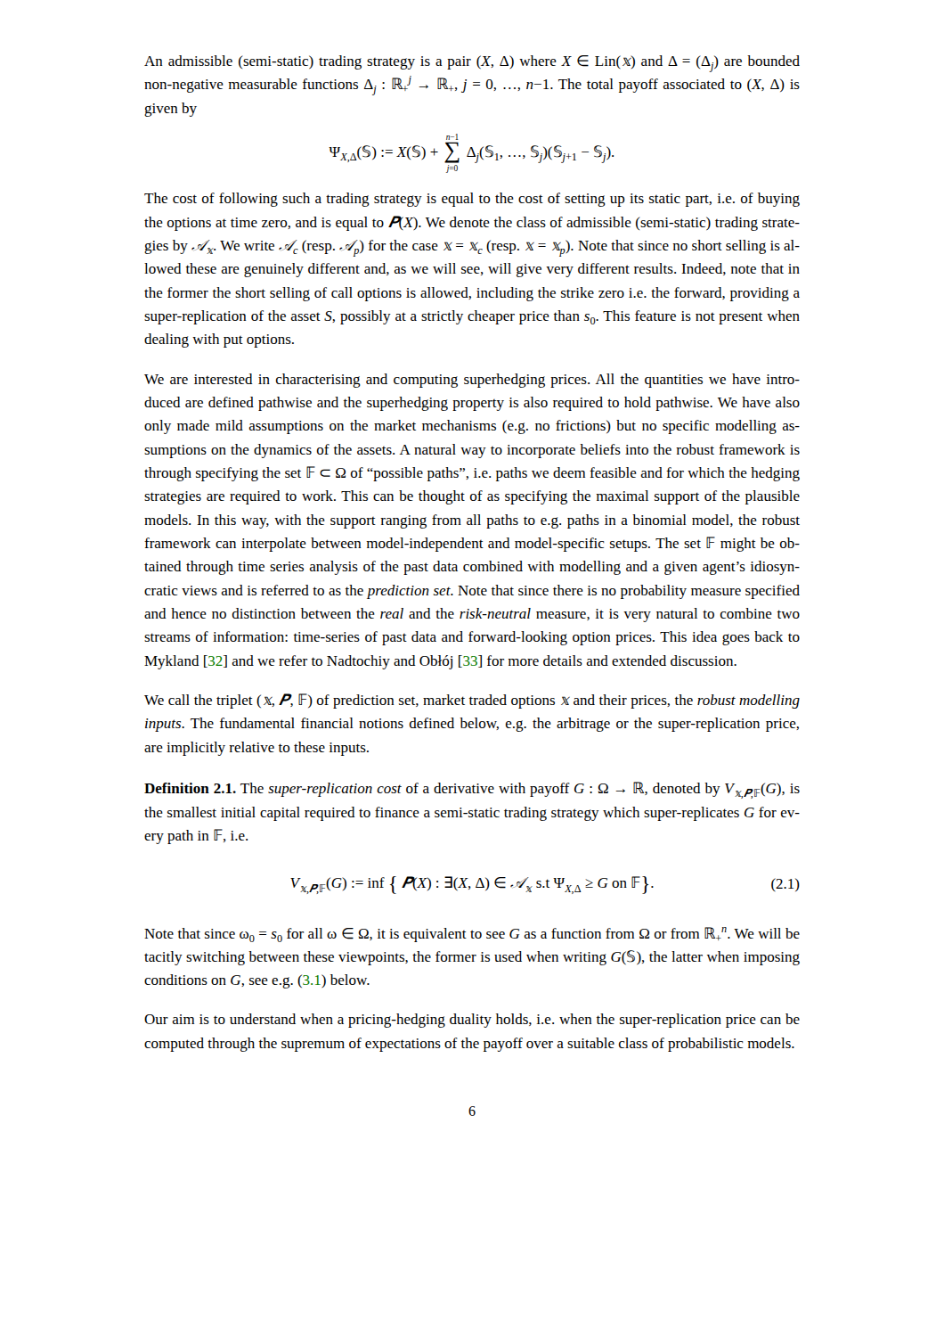An admissible (semi-static) trading strategy is a pair (X, Δ) where X ∈ Lin(𝕩) and Δ = (Δj) are bounded non-negative measurable functions Δj : ℝ+j → ℝ+, j = 0, …, n−1. The total payoff associated to (X, Δ) is given by
ΨX,Δ(𝕊) := X(𝕊) + n−1∑j=0 Δj(𝕊1, …, 𝕊j)(𝕊j+1 − 𝕊j).
The cost of following such a trading strategy is equal to the cost of setting up its static part, i.e. of buying the options at time zero, and is equal to 𝑷(X). We denote the class of admissible (semi-static) trading strategies by 𝒜𝕩. We write 𝒜c (resp. 𝒜p) for the case 𝕩 = 𝕩c (resp. 𝕩 = 𝕩p). Note that since no short selling is allowed these are genuinely different and, as we will see, will give very different results. Indeed, note that in the former the short selling of call options is allowed, including the strike zero i.e. the forward, providing a super-replication of the asset S, possibly at a strictly cheaper price than s0. This feature is not present when dealing with put options.
We are interested in characterising and computing superhedging prices. All the quantities we have introduced are defined pathwise and the superhedging property is also required to hold pathwise. We have also only made mild assumptions on the market mechanisms (e.g. no frictions) but no specific modelling assumptions on the dynamics of the assets. A natural way to incorporate beliefs into the robust framework is through specifying the set 𝔽 ⊂ Ω of “possible paths”, i.e. paths we deem feasible and for which the hedging strategies are required to work. This can be thought of as specifying the maximal support of the plausible models. In this way, with the support ranging from all paths to e.g. paths in a binomial model, the robust framework can interpolate between model-independent and model-specific setups. The set 𝔽 might be obtained through time series analysis of the past data combined with modelling and a given agent’s idiosyncratic views and is referred to as the prediction set. Note that since there is no probability measure specified and hence no distinction between the real and the risk-neutral measure, it is very natural to combine two streams of information: time-series of past data and forward-looking option prices. This idea goes back to Mykland [32] and we refer to Nadtochiy and Obłój [33] for more details and extended discussion.
We call the triplet (𝕩, 𝑷, 𝔽) of prediction set, market traded options 𝕩 and their prices, the robust modelling inputs. The fundamental financial notions defined below, e.g. the arbitrage or the super-replication price, are implicitly relative to these inputs.
Definition 2.1. The super-replication cost of a derivative with payoff G : Ω → ℝ, denoted by V𝕩,𝑷,𝔽(G), is the smallest initial capital required to finance a semi-static trading strategy which super-replicates G for every path in 𝔽, i.e.
V𝕩,𝑷,𝔽(G) := inf { 𝑷(X) : ∃(X, Δ) ∈ 𝒜𝕩 s.t ΨX,Δ ≥ G on 𝔽}. (2.1)
Note that since ω0 = s0 for all ω ∈ Ω, it is equivalent to see G as a function from Ω or from ℝ+n. We will be tacitly switching between these viewpoints, the former is used when writing G(𝕊), the latter when imposing conditions on G, see e.g. (3.1) below.
Our aim is to understand when a pricing-hedging duality holds, i.e. when the super-replication price can be computed through the supremum of expectations of the payoff over a suitable class of probabilistic models.
6